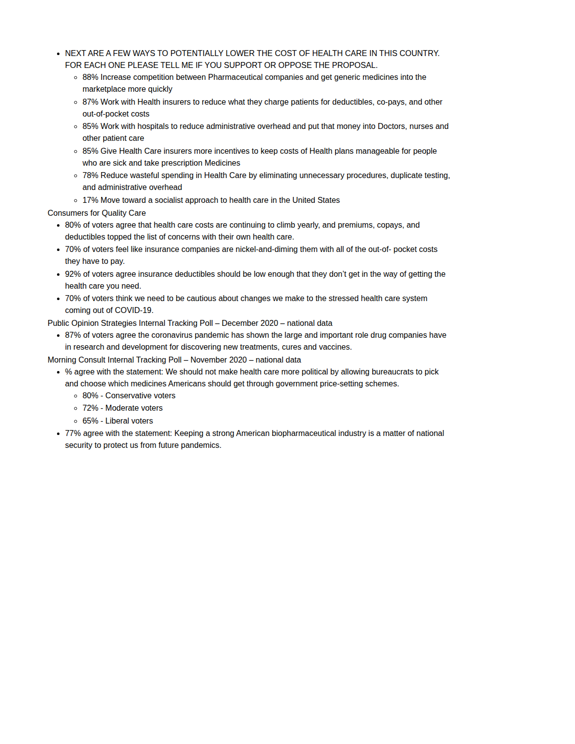NEXT ARE A FEW WAYS TO POTENTIALLY LOWER THE COST OF HEALTH CARE IN THIS COUNTRY. FOR EACH ONE PLEASE TELL ME IF YOU SUPPORT OR OPPOSE THE PROPOSAL.
88% Increase competition between Pharmaceutical companies and get generic medicines into the marketplace more quickly
87% Work with Health insurers to reduce what they charge patients for deductibles, co-pays, and other out-of-pocket costs
85% Work with hospitals to reduce administrative overhead and put that money into Doctors, nurses and other patient care
85% Give Health Care insurers more incentives to keep costs of Health plans manageable for people who are sick and take prescription Medicines
78% Reduce wasteful spending in Health Care by eliminating unnecessary procedures, duplicate testing, and administrative overhead
17% Move toward a socialist approach to health care in the United States
Consumers for Quality Care
80% of voters agree that health care costs are continuing to climb yearly, and premiums, copays, and deductibles topped the list of concerns with their own health care.
70% of voters feel like insurance companies are nickel-and-diming them with all of the out-of- pocket costs they have to pay.
92% of voters agree insurance deductibles should be low enough that they don’t get in the way of getting the health care you need.
70% of voters think we need to be cautious about changes we make to the stressed health care system coming out of COVID-19.
Public Opinion Strategies Internal Tracking Poll – December 2020 – national data
87% of voters agree the coronavirus pandemic has shown the large and important role drug companies have in research and development for discovering new treatments, cures and vaccines.
Morning Consult Internal Tracking Poll – November 2020 – national data
% agree with the statement: We should not make health care more political by allowing bureaucrats to pick and choose which medicines Americans should get through government price-setting schemes.
80% - Conservative voters
72% - Moderate voters
65% - Liberal voters
77% agree with the statement: Keeping a strong American biopharmaceutical industry is a matter of national security to protect us from future pandemics.